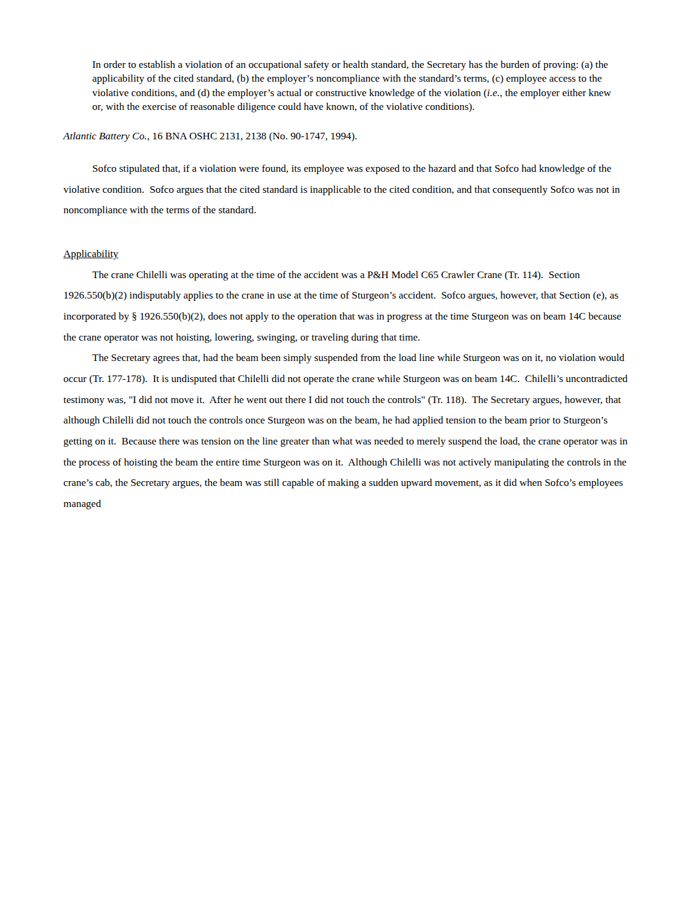In order to establish a violation of an occupational safety or health standard, the Secretary has the burden of proving: (a) the applicability of the cited standard, (b) the employer’s noncompliance with the standard’s terms, (c) employee access to the violative conditions, and (d) the employer’s actual or constructive knowledge of the violation (i.e., the employer either knew or, with the exercise of reasonable diligence could have known, of the violative conditions).
Atlantic Battery Co., 16 BNA OSHC 2131, 2138 (No. 90-1747, 1994).
Sofco stipulated that, if a violation were found, its employee was exposed to the hazard and that Sofco had knowledge of the violative condition. Sofco argues that the cited standard is inapplicable to the cited condition, and that consequently Sofco was not in noncompliance with the terms of the standard.
Applicability
The crane Chilelli was operating at the time of the accident was a P&H Model C65 Crawler Crane (Tr. 114). Section 1926.550(b)(2) indisputably applies to the crane in use at the time of Sturgeon’s accident. Sofco argues, however, that Section (e), as incorporated by § 1926.550(b)(2), does not apply to the operation that was in progress at the time Sturgeon was on beam 14C because the crane operator was not hoisting, lowering, swinging, or traveling during that time.
The Secretary agrees that, had the beam been simply suspended from the load line while Sturgeon was on it, no violation would occur (Tr. 177-178). It is undisputed that Chilelli did not operate the crane while Sturgeon was on beam 14C. Chilelli’s uncontradicted testimony was, "I did not move it. After he went out there I did not touch the controls" (Tr. 118). The Secretary argues, however, that although Chilelli did not touch the controls once Sturgeon was on the beam, he had applied tension to the beam prior to Sturgeon’s getting on it. Because there was tension on the line greater than what was needed to merely suspend the load, the crane operator was in the process of hoisting the beam the entire time Sturgeon was on it. Although Chilelli was not actively manipulating the controls in the crane’s cab, the Secretary argues, the beam was still capable of making a sudden upward movement, as it did when Sofco’s employees managed